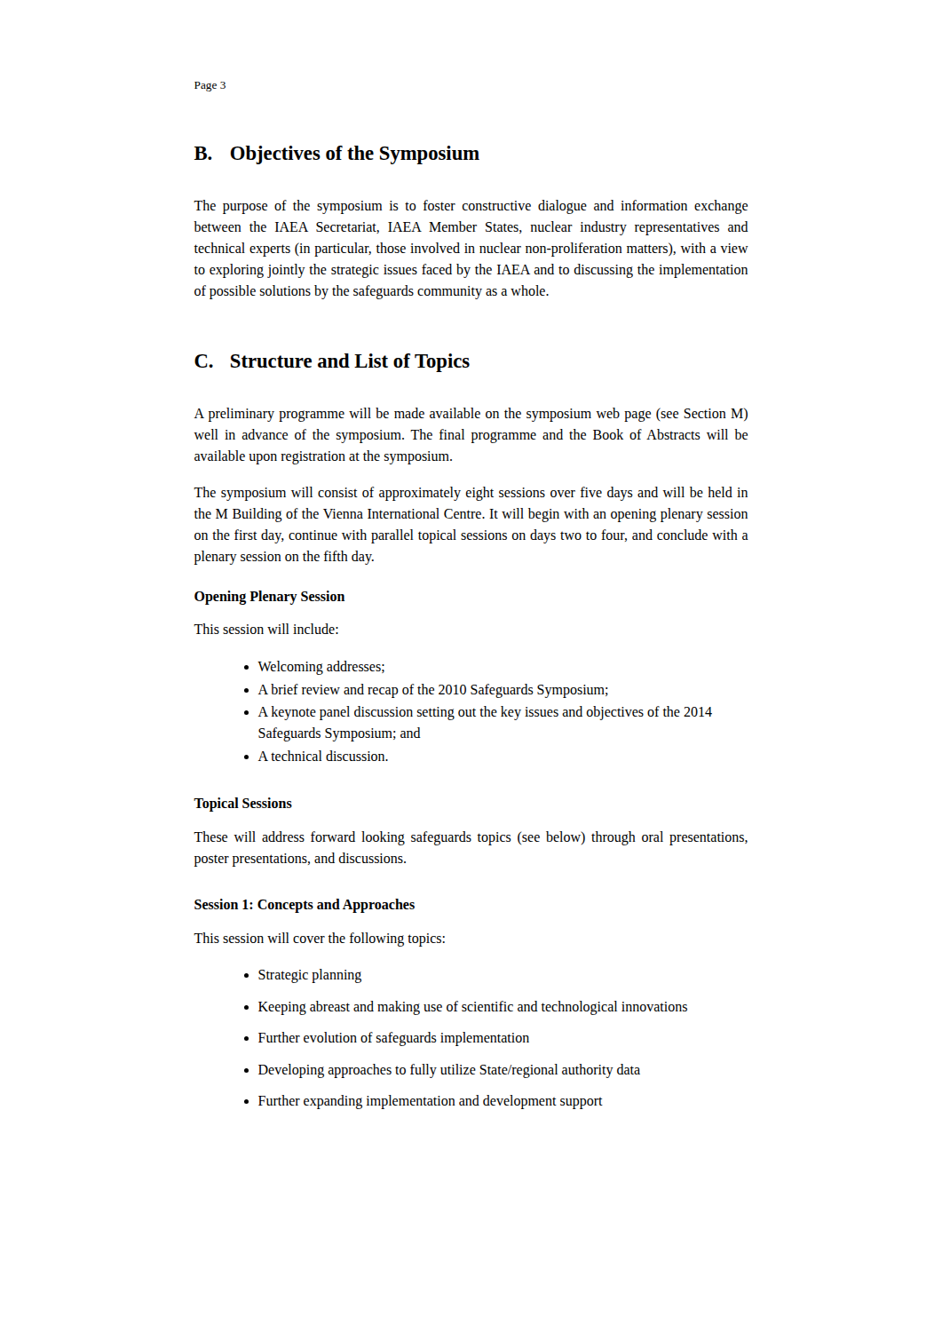Page 3
B. Objectives of the Symposium
The purpose of the symposium is to foster constructive dialogue and information exchange between the IAEA Secretariat, IAEA Member States, nuclear industry representatives and technical experts (in particular, those involved in nuclear non-proliferation matters), with a view to exploring jointly the strategic issues faced by the IAEA and to discussing the implementation of possible solutions by the safeguards community as a whole.
C. Structure and List of Topics
A preliminary programme will be made available on the symposium web page (see Section M) well in advance of the symposium. The final programme and the Book of Abstracts will be available upon registration at the symposium.
The symposium will consist of approximately eight sessions over five days and will be held in the M Building of the Vienna International Centre. It will begin with an opening plenary session on the first day, continue with parallel topical sessions on days two to four, and conclude with a plenary session on the fifth day.
Opening Plenary Session
This session will include:
Welcoming addresses;
A brief review and recap of the 2010 Safeguards Symposium;
A keynote panel discussion setting out the key issues and objectives of the 2014 Safeguards Symposium; and
A technical discussion.
Topical Sessions
These will address forward looking safeguards topics (see below) through oral presentations, poster presentations, and discussions.
Session 1: Concepts and Approaches
This session will cover the following topics:
Strategic planning
Keeping abreast and making use of scientific and technological innovations
Further evolution of safeguards implementation
Developing approaches to fully utilize State/regional authority data
Further expanding implementation and development support